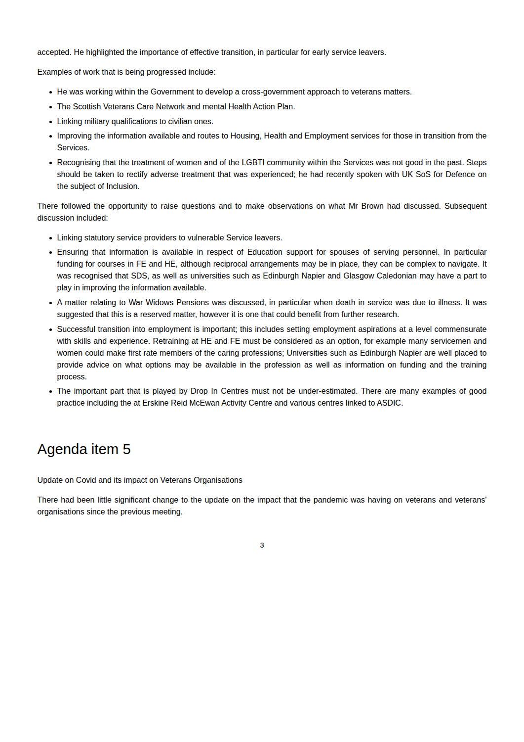accepted. He highlighted the importance of effective transition, in particular for early service leavers.
Examples of work that is being progressed include:
He was working within the Government to develop a cross-government approach to veterans matters.
The Scottish Veterans Care Network and mental Health Action Plan.
Linking military qualifications to civilian ones.
Improving the information available and routes to Housing, Health and Employment services for those in transition from the Services.
Recognising that the treatment of women and of the LGBTI community within the Services was not good in the past. Steps should be taken to rectify adverse treatment that was experienced; he had recently spoken with UK SoS for Defence on the subject of Inclusion.
There followed the opportunity to raise questions and to make observations on what Mr Brown had discussed. Subsequent discussion included:
Linking statutory service providers to vulnerable Service leavers.
Ensuring that information is available in respect of Education support for spouses of serving personnel. In particular funding for courses in FE and HE, although reciprocal arrangements may be in place, they can be complex to navigate. It was recognised that SDS, as well as universities such as Edinburgh Napier and Glasgow Caledonian may have a part to play in improving the information available.
A matter relating to War Widows Pensions was discussed, in particular when death in service was due to illness. It was suggested that this is a reserved matter, however it is one that could benefit from further research.
Successful transition into employment is important; this includes setting employment aspirations at a level commensurate with skills and experience. Retraining at HE and FE must be considered as an option, for example many servicemen and women could make first rate members of the caring professions; Universities such as Edinburgh Napier are well placed to provide advice on what options may be available in the profession as well as information on funding and the training process.
The important part that is played by Drop In Centres must not be under-estimated. There are many examples of good practice including the at Erskine Reid McEwan Activity Centre and various centres linked to ASDIC.
Agenda item 5
Update on Covid and its impact on Veterans Organisations
There had been little significant change to the update on the impact that the pandemic was having on veterans and veterans' organisations since the previous meeting.
3